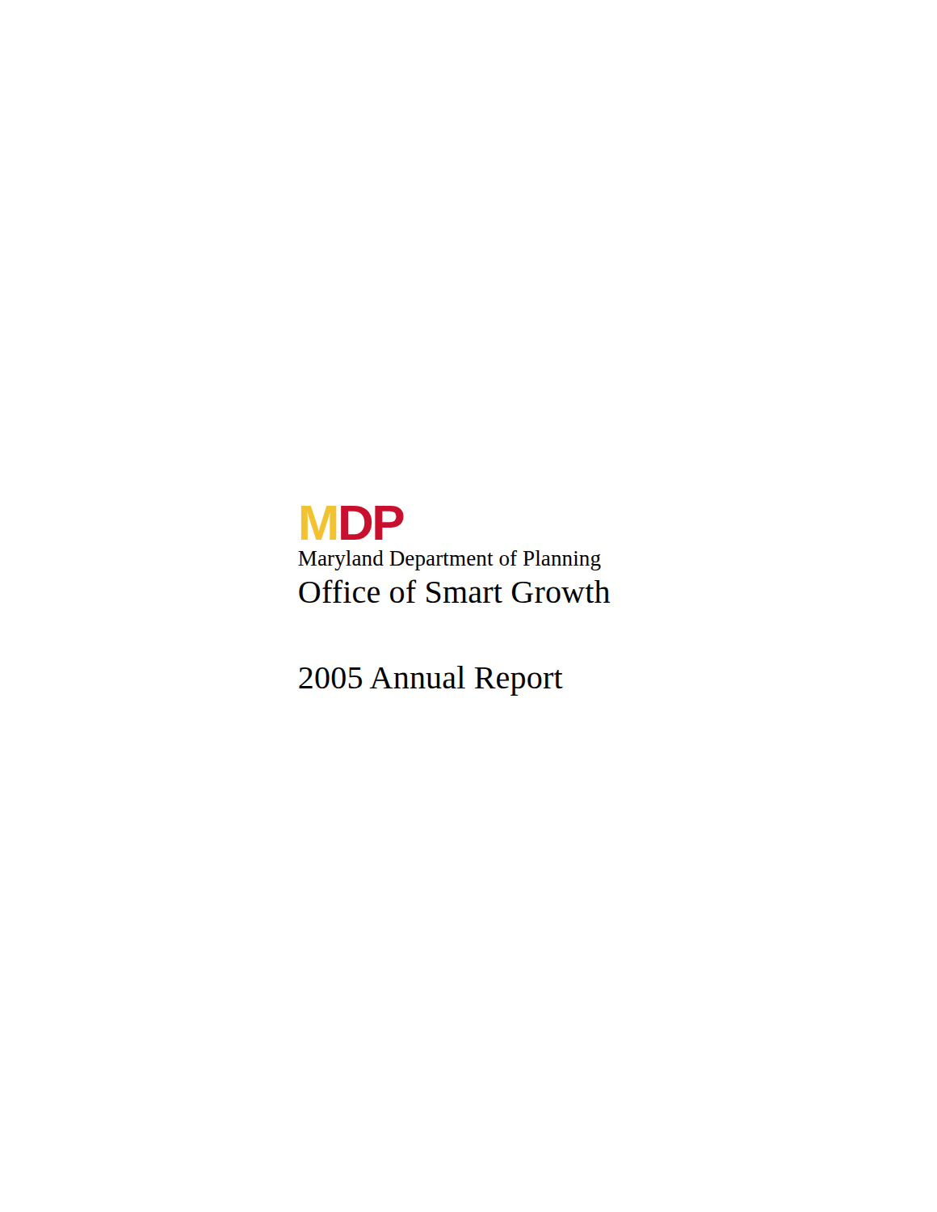MDP
Maryland Department of Planning
Office of Smart Growth
2005 Annual Report